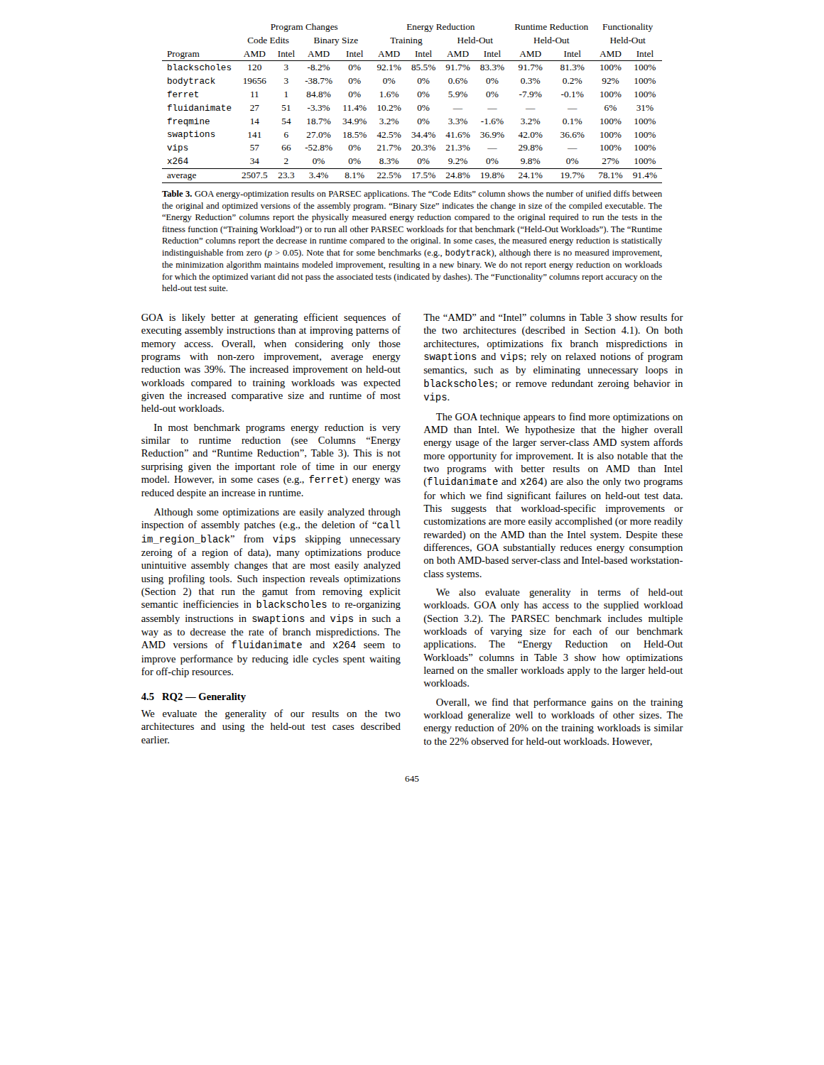Table 3. GOA energy-optimization results on PARSEC applications. The “Code Edits” column shows the number of unified diffs between the original and optimized versions of the assembly program. “Binary Size” indicates the change in size of the compiled executable. The “Energy Reduction” columns report the physically measured energy reduction compared to the original required to run the tests in the fitness function (“Training Workload”) or to run all other PARSEC workloads for that benchmark (“Held-Out Workloads”). The “Runtime Reduction” columns report the decrease in runtime compared to the original. In some cases, the measured energy reduction is statistically indistinguishable from zero ( p > 0.05). Note that for some benchmarks (e.g., bodytrack ), although there is no measured improvement, the minimization algorithm maintains modeled improvement, resulting in a new binary. We do not report energy reduction on workloads for which the optimized variant did not pass the associated tests (indicated by dashes). The “Functionality” columns report accuracy on the held-out test suite.
| | Program Changes | Energy Reduction | Runtime Reduction | Functionality |
| --- | --- | --- | --- | --- |
| | Code Edits | Binary Size | Training | Held-Out | Held-Out | Held-Out |
| Program | AMD | Intel | AMD | Intel | AMD | Intel | AMD | Intel | AMD | Intel | AMD | Intel |
| blackscholes | 120 | 3 | -8.2% | 0% | 92.1% | 85.5% | 91.7% | 83.3% | 91.7% | 81.3% | 100% | 100% |
| bodytrack | 19656 | 3 | -38.7% | 0% | 0% | 0% | 0.6% | 0% | 0.3% | 0.2% | 92% | 100% |
| ferret | 11 | 1 | 84.8% | 0% | 1.6% | 0% | 5.9% | 0% | -7.9% | -0.1% | 100% | 100% |
| fluidanimate | 27 | 51 | -3.3% | 11.4% | 10.2% | 0% | — | — | — | — | 6% | 31% |
| freqmine | 14 | 54 | 18.7% | 34.9% | 3.2% | 0% | 3.3% | -1.6% | 3.2% | 0.1% | 100% | 100% |
| swaptions | 141 | 6 | 27.0% | 18.5% | 42.5% | 34.4% | 41.6% | 36.9% | 42.0% | 36.6% | 100% | 100% |
| vips | 57 | 66 | -52.8% | 0% | 21.7% | 20.3% | 21.3% | — | 29.8% | — | 100% | 100% |
| x264 | 34 | 2 | 0% | 0% | 8.3% | 0% | 9.2% | 0% | 9.8% | 0% | 27% | 100% |
| average | 2507.5 | 23.3 | 3.4% | 8.1% | 22.5% | 17.5% | 24.8% | 19.8% | 24.1% | 19.7% | 78.1% | 91.4% |
GOA is likely better at generating efficient sequences of executing assembly instructions than at improving patterns of memory access. Overall, when considering only those programs with non-zero improvement, average energy reduction was 39%. The increased improvement on held-out workloads compared to training workloads was expected given the increased comparative size and runtime of most held-out workloads.
In most benchmark programs energy reduction is very similar to runtime reduction (see Columns “Energy Reduction” and “Runtime Reduction”, Table 3). This is not surprising given the important role of time in our energy model. However, in some cases (e.g., ferret) energy was reduced despite an increase in runtime.
Although some optimizations are easily analyzed through inspection of assembly patches (e.g., the deletion of “call im_region_black” from vips skipping unnecessary zeroing of a region of data), many optimizations produce unintuitive assembly changes that are most easily analyzed using profiling tools. Such inspection reveals optimizations (Section 2) that run the gamut from removing explicit semantic inefficiencies in blackscholes to re-organizing assembly instructions in swaptions and vips in such a way as to decrease the rate of branch mispredictions. The AMD versions of fluidanimate and x264 seem to improve performance by reducing idle cycles spent waiting for off-chip resources.
4.5 RQ2 — Generality
We evaluate the generality of our results on the two architectures and using the held-out test cases described earlier.
The “AMD” and “Intel” columns in Table 3 show results for the two architectures (described in Section 4.1). On both architectures, optimizations fix branch mispredictions in swaptions and vips; rely on relaxed notions of program semantics, such as by eliminating unnecessary loops in blackscholes; or remove redundant zeroing behavior in vips.
The GOA technique appears to find more optimizations on AMD than Intel. We hypothesize that the higher overall energy usage of the larger server-class AMD system affords more opportunity for improvement. It is also notable that the two programs with better results on AMD than Intel (fluidanimate and x264) are also the only two programs for which we find significant failures on held-out test data. This suggests that workload-specific improvements or customizations are more easily accomplished (or more readily rewarded) on the AMD than the Intel system. Despite these differences, GOA substantially reduces energy consumption on both AMD-based server-class and Intel-based workstation-class systems.
We also evaluate generality in terms of held-out workloads. GOA only has access to the supplied workload (Section 3.2). The PARSEC benchmark includes multiple workloads of varying size for each of our benchmark applications. The “Energy Reduction on Held-Out Workloads” columns in Table 3 show how optimizations learned on the smaller workloads apply to the larger held-out workloads.
Overall, we find that performance gains on the training workload generalize well to workloads of other sizes. The energy reduction of 20% on the training workloads is similar to the 22% observed for held-out workloads. However,
645